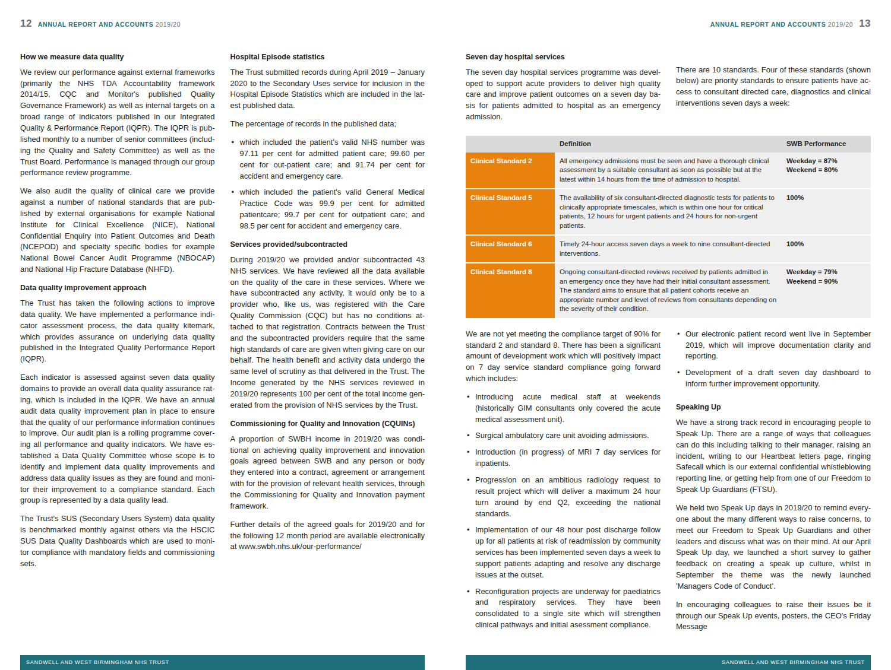12 Annual Report and Accounts 2019/20
How we measure data quality
We review our performance against external frameworks (primarily the NHS TDA Accountability framework 2014/15, CQC and Monitor's published Quality Governance Framework) as well as internal targets on a broad range of indicators published in our Integrated Quality & Performance Report (IQPR). The IQPR is published monthly to a number of senior committees (including the Quality and Safety Committee) as well as the Trust Board. Performance is managed through our group performance review programme.
We also audit the quality of clinical care we provide against a number of national standards that are published by external organisations for example National Institute for Clinical Excellence (NICE), National Confidential Enquiry into Patient Outcomes and Death (NCEPOD) and specialty specific bodies for example National Bowel Cancer Audit Programme (NBOCAP) and National Hip Fracture Database (NHFD).
Data quality improvement approach
The Trust has taken the following actions to improve data quality. We have implemented a performance indicator assessment process, the data quality kitemark, which provides assurance on underlying data quality published in the Integrated Quality Performance Report (IQPR).
Each indicator is assessed against seven data quality domains to provide an overall data quality assurance rating, which is included in the IQPR. We have an annual audit data quality improvement plan in place to ensure that the quality of our performance information continues to improve. Our audit plan is a rolling programme covering all performance and quality indicators. We have established a Data Quality Committee whose scope is to identify and implement data quality improvements and address data quality issues as they are found and monitor their improvement to a compliance standard. Each group is represented by a data quality lead.
The Trust's SUS (Secondary Users System) data quality is benchmarked monthly against others via the HSCIC SUS Data Quality Dashboards which are used to monitor compliance with mandatory fields and commissioning sets.
Hospital Episode statistics
The Trust submitted records during April 2019 – January 2020 to the Secondary Uses service for inclusion in the Hospital Episode Statistics which are included in the latest published data.
The percentage of records in the published data;
which included the patient's valid NHS number was 97.11 per cent for admitted patient care; 99.60 per cent for out-patient care; and 91.74 per cent for accident and emergency care.
which included the patient's valid General Medical Practice Code was 99.9 per cent for admitted patientcare; 99.7 per cent for outpatient care; and 98.5 per cent for accident and emergency care.
Services provided/subcontracted
During 2019/20 we provided and/or subcontracted 43 NHS services. We have reviewed all the data available on the quality of the care in these services. Where we have subcontracted any activity, it would only be to a provider who, like us, was registered with the Care Quality Commission (CQC) but has no conditions attached to that registration. Contracts between the Trust and the subcontracted providers require that the same high standards of care are given when giving care on our behalf. The health benefit and activity data undergo the same level of scrutiny as that delivered in the Trust. The Income generated by the NHS services reviewed in 2019/20 represents 100 per cent of the total income generated from the provision of NHS services by the Trust.
Commissioning for Quality and Innovation (CQUINs)
A proportion of SWBH income in 2019/20 was conditional on achieving quality improvement and innovation goals agreed between SWB and any person or body they entered into a contract, agreement or arrangement with for the provision of relevant health services, through the Commissioning for Quality and Innovation payment framework.
Further details of the agreed goals for 2019/20 and for the following 12 month period are available electronically at www.swbh.nhs.uk/our-performance/
Sandwell and West Birmingham NHS Trust
Annual Report and Accounts 2019/20 13
Seven day hospital services
The seven day hospital services programme was developed to support acute providers to deliver high quality care and improve patient outcomes on a seven day basis for patients admitted to hospital as an emergency admission.
There are 10 standards. Four of these standards (shown below) are priority standards to ensure patients have access to consultant directed care, diagnostics and clinical interventions seven days a week:
| | Definition | SWB Performance |
| --- | --- | --- |
| Clinical Standard 2 | All emergency admissions must be seen and have a thorough clinical assessment by a suitable consultant as soon as possible but at the latest within 14 hours from the time of admission to hospital. | Weekday = 87% Weekend = 80% |
| Clinical Standard 5 | The availability of six consultant-directed diagnostic tests for patients to clinically appropriate timescales, which is within one hour for critical patients, 12 hours for urgent patients and 24 hours for non-urgent patients. | 100% |
| Clinical Standard 6 | Timely 24-hour access seven days a week to nine consultant-directed interventions. | 100% |
| Clinical Standard 8 | Ongoing consultant-directed reviews received by patients admitted in an emergency once they have had their initial consultant assessment. The standard aims to ensure that all patient cohorts receive an appropriate number and level of reviews from consultants depending on the severity of their condition. | Weekday = 79% Weekend = 90% |
We are not yet meeting the compliance target of 90% for standard 2 and standard 8. There has been a significant amount of development work which will positively impact on 7 day service standard compliance going forward which includes:
Introducing acute medical staff at weekends (historically GIM consultants only covered the acute medical assessment unit).
Surgical ambulatory care unit avoiding admissions.
Introduction (in progress) of MRI 7 day services for inpatients.
Progression on an ambitious radiology request to result project which will deliver a maximum 24 hour turn around by end Q2, exceeding the national standards.
Implementation of our 48 hour post discharge follow up for all patients at risk of readmission by community services has been implemented seven days a week to support patients adapting and resolve any discharge issues at the outset.
Reconfiguration projects are underway for paediatrics and respiratory services. They have been consolidated to a single site which will strengthen clinical pathways and initial asessment compliance.
Our electronic patient record went live in September 2019, which will improve documentation clarity and reporting.
Development of a draft seven day dashboard to inform further improvement opportunity.
Speaking Up
We have a strong track record in encouraging people to Speak Up. There are a range of ways that colleagues can do this including talking to their manager, raising an incident, writing to our Heartbeat letters page, ringing Safecall which is our external confidential whistleblowing reporting line, or getting help from one of our Freedom to Speak Up Guardians (FTSU).
We held two Speak Up days in 2019/20 to remind everyone about the many different ways to raise concerns, to meet our Freedom to Speak Up Guardians and other leaders and discuss what was on their mind. At our April Speak Up day, we launched a short survey to gather feedback on creating a speak up culture, whilst in September the theme was the newly launched 'Managers Code of Conduct'.
In encouraging colleagues to raise their issues be it through our Speak Up events, posters, the CEO's Friday Message
Sandwell and West Birmingham NHS Trust